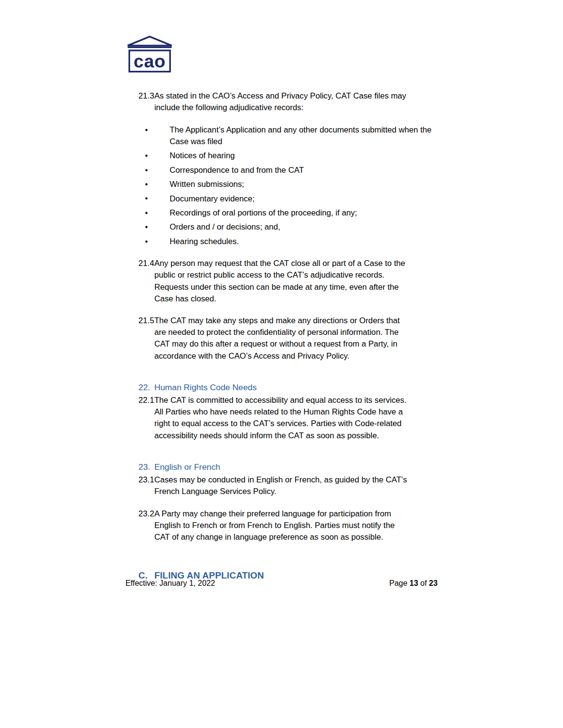cao
21.3
As stated in the CAO’s Access and Privacy Policy, CAT Case files may include the following adjudicative records:
The Applicant’s Application and any other documents submitted when the Case was filed
Notices of hearing
Correspondence to and from the CAT
Written submissions;
Documentary evidence;
Recordings of oral portions of the proceeding, if any;
Orders and / or decisions; and,
Hearing schedules.
21.4
Any person may request that the CAT close all or part of a Case to the public or restrict public access to the CAT’s adjudicative records. Requests under this section can be made at any time, even after the Case has closed.
21.5
The CAT may take any steps and make any directions or Orders that are needed to protect the confidentiality of personal information. The CAT may do this after a request or without a request from a Party, in accordance with the CAO’s Access and Privacy Policy.
22. Human Rights Code Needs
22.1
The CAT is committed to accessibility and equal access to its services. All Parties who have needs related to the Human Rights Code have a right to equal access to the CAT’s services. Parties with Code-related accessibility needs should inform the CAT as soon as possible.
23. English or French
23.1
Cases may be conducted in English or French, as guided by the CAT’s French Language Services Policy.
23.2
A Party may change their preferred language for participation from English to French or from French to English. Parties must notify the CAT of any change in language preference as soon as possible.
C. FILING AN APPLICATION
Effective: January 1, 2022
Page 13 of 23